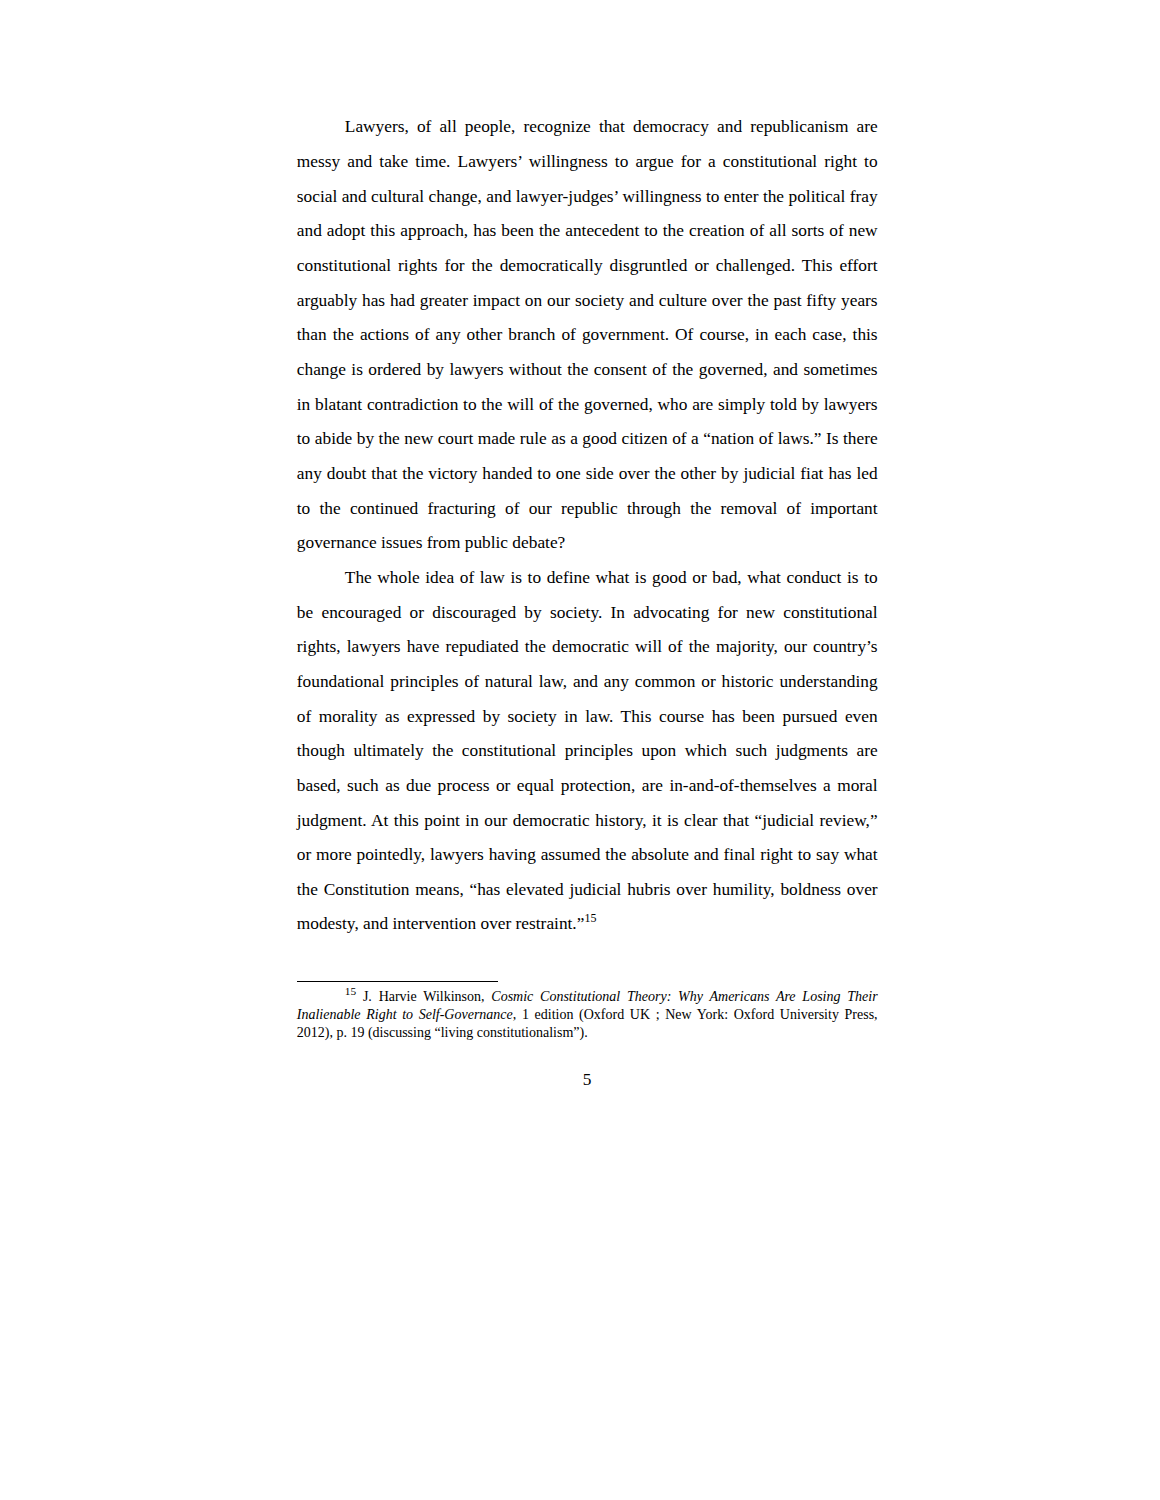Lawyers, of all people, recognize that democracy and republicanism are messy and take time. Lawyers’ willingness to argue for a constitutional right to social and cultural change, and lawyer-judges’ willingness to enter the political fray and adopt this approach, has been the antecedent to the creation of all sorts of new constitutional rights for the democratically disgruntled or challenged. This effort arguably has had greater impact on our society and culture over the past fifty years than the actions of any other branch of government. Of course, in each case, this change is ordered by lawyers without the consent of the governed, and sometimes in blatant contradiction to the will of the governed, who are simply told by lawyers to abide by the new court made rule as a good citizen of a “nation of laws.” Is there any doubt that the victory handed to one side over the other by judicial fiat has led to the continued fracturing of our republic through the removal of important governance issues from public debate?
The whole idea of law is to define what is good or bad, what conduct is to be encouraged or discouraged by society. In advocating for new constitutional rights, lawyers have repudiated the democratic will of the majority, our country’s foundational principles of natural law, and any common or historic understanding of morality as expressed by society in law. This course has been pursued even though ultimately the constitutional principles upon which such judgments are based, such as due process or equal protection, are in-and-of-themselves a moral judgment. At this point in our democratic history, it is clear that “judicial review,” or more pointedly, lawyers having assumed the absolute and final right to say what the Constitution means, “has elevated judicial hubris over humility, boldness over modesty, and intervention over restraint.”15
15 J. Harvie Wilkinson, Cosmic Constitutional Theory: Why Americans Are Losing Their Inalienable Right to Self-Governance, 1 edition (Oxford UK ; New York: Oxford University Press, 2012), p. 19 (discussing “living constitutionalism”).
5